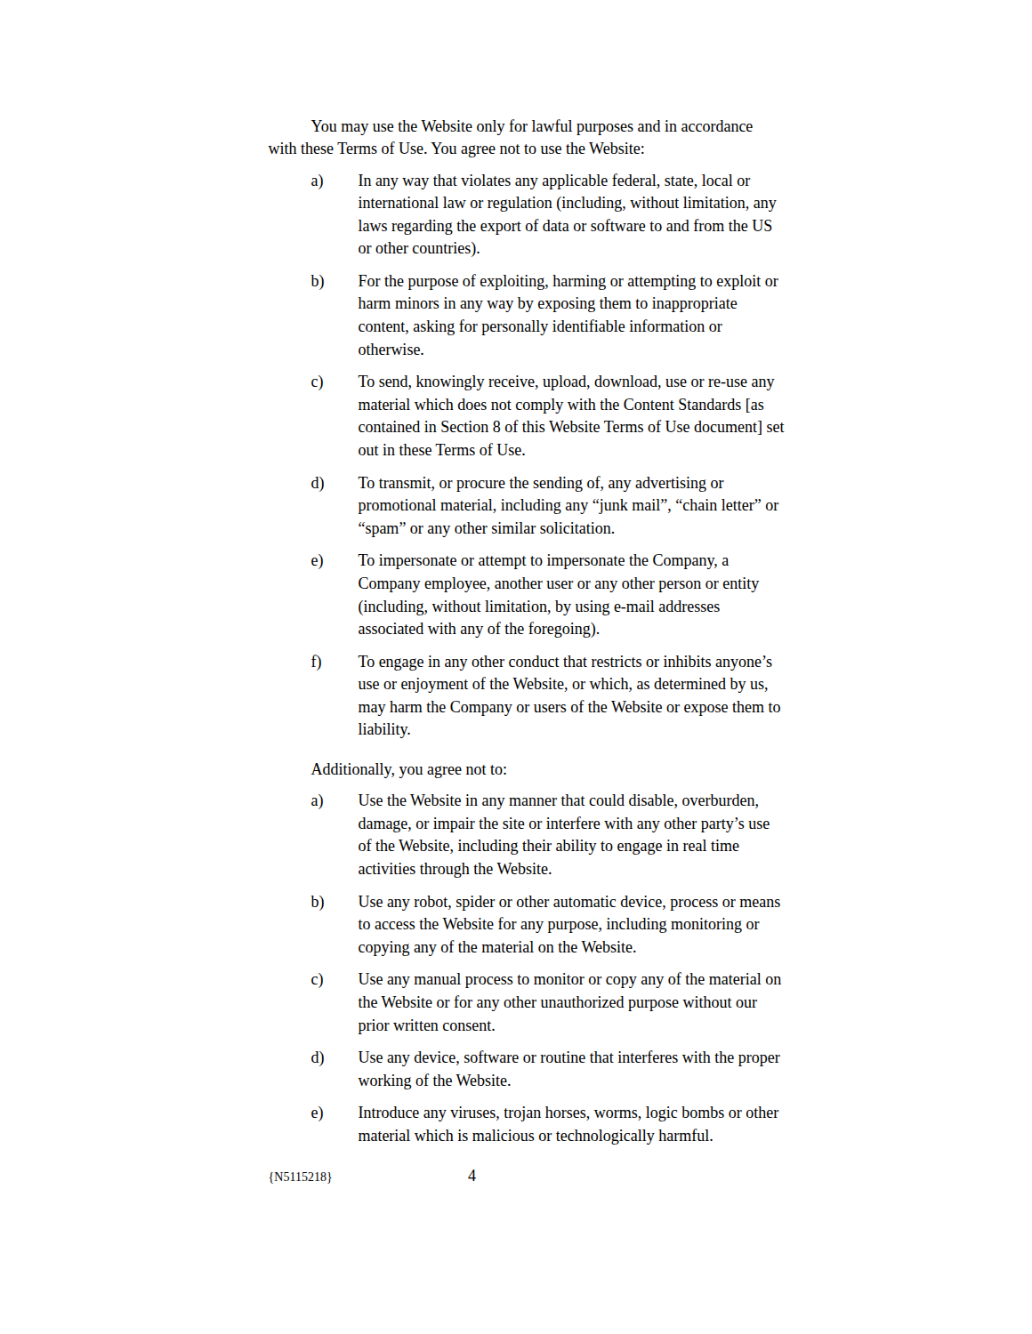You may use the Website only for lawful purposes and in accordance with these Terms of Use. You agree not to use the Website:
In any way that violates any applicable federal, state, local or international law or regulation (including, without limitation, any laws regarding the export of data or software to and from the US or other countries).
For the purpose of exploiting, harming or attempting to exploit or harm minors in any way by exposing them to inappropriate content, asking for personally identifiable information or otherwise.
To send, knowingly receive, upload, download, use or re-use any material which does not comply with the Content Standards [as contained in Section 8 of this Website Terms of Use document] set out in these Terms of Use.
To transmit, or procure the sending of, any advertising or promotional material, including any “junk mail”, “chain letter” or “spam” or any other similar solicitation.
To impersonate or attempt to impersonate the Company, a Company employee, another user or any other person or entity (including, without limitation, by using e-mail addresses associated with any of the foregoing).
To engage in any other conduct that restricts or inhibits anyone’s use or enjoyment of the Website, or which, as determined by us, may harm the Company or users of the Website or expose them to liability.
Additionally, you agree not to:
Use the Website in any manner that could disable, overburden, damage, or impair the site or interfere with any other party’s use of the Website, including their ability to engage in real time activities through the Website.
Use any robot, spider or other automatic device, process or means to access the Website for any purpose, including monitoring or copying any of the material on the Website.
Use any manual process to monitor or copy any of the material on the Website or for any other unauthorized purpose without our prior written consent.
Use any device, software or routine that interferes with the proper working of the Website.
Introduce any viruses, trojan horses, worms, logic bombs or other material which is malicious or technologically harmful.
{N5115218} 4